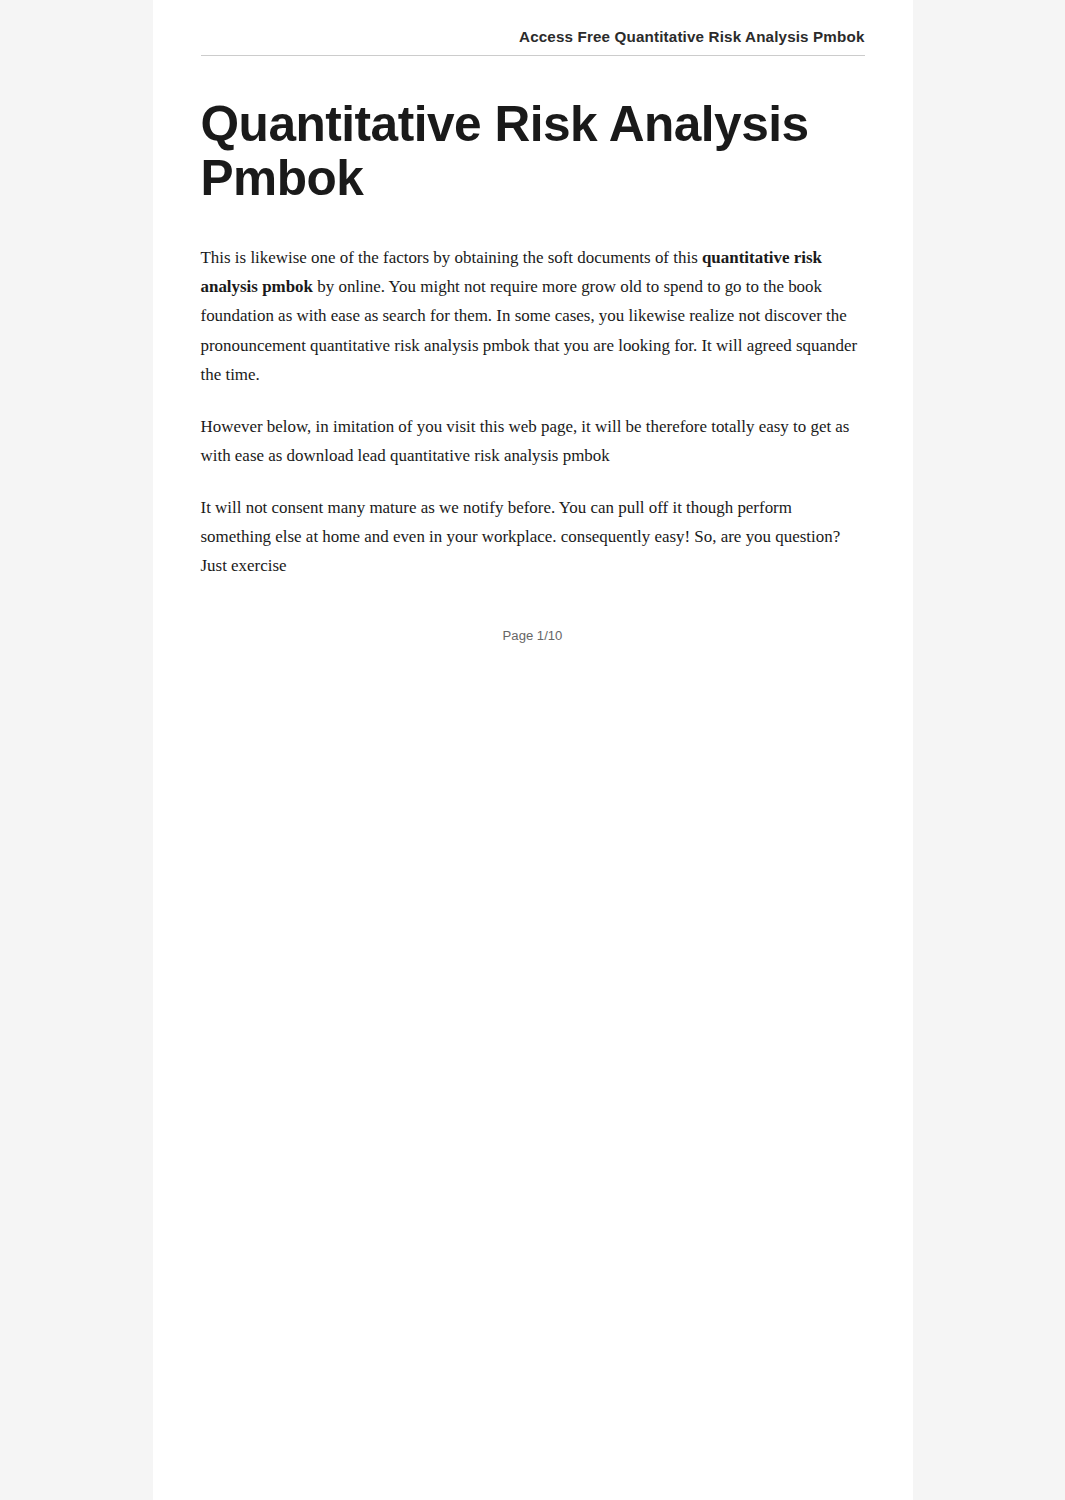Access Free Quantitative Risk Analysis Pmbok
Quantitative Risk Analysis Pmbok
This is likewise one of the factors by obtaining the soft documents of this quantitative risk analysis pmbok by online. You might not require more grow old to spend to go to the book foundation as with ease as search for them. In some cases, you likewise realize not discover the pronouncement quantitative risk analysis pmbok that you are looking for. It will agreed squander the time.
However below, in imitation of you visit this web page, it will be therefore totally easy to get as with ease as download lead quantitative risk analysis pmbok
It will not consent many mature as we notify before. You can pull off it though perform something else at home and even in your workplace. consequently easy! So, are you question? Just exercise
Page 1/10